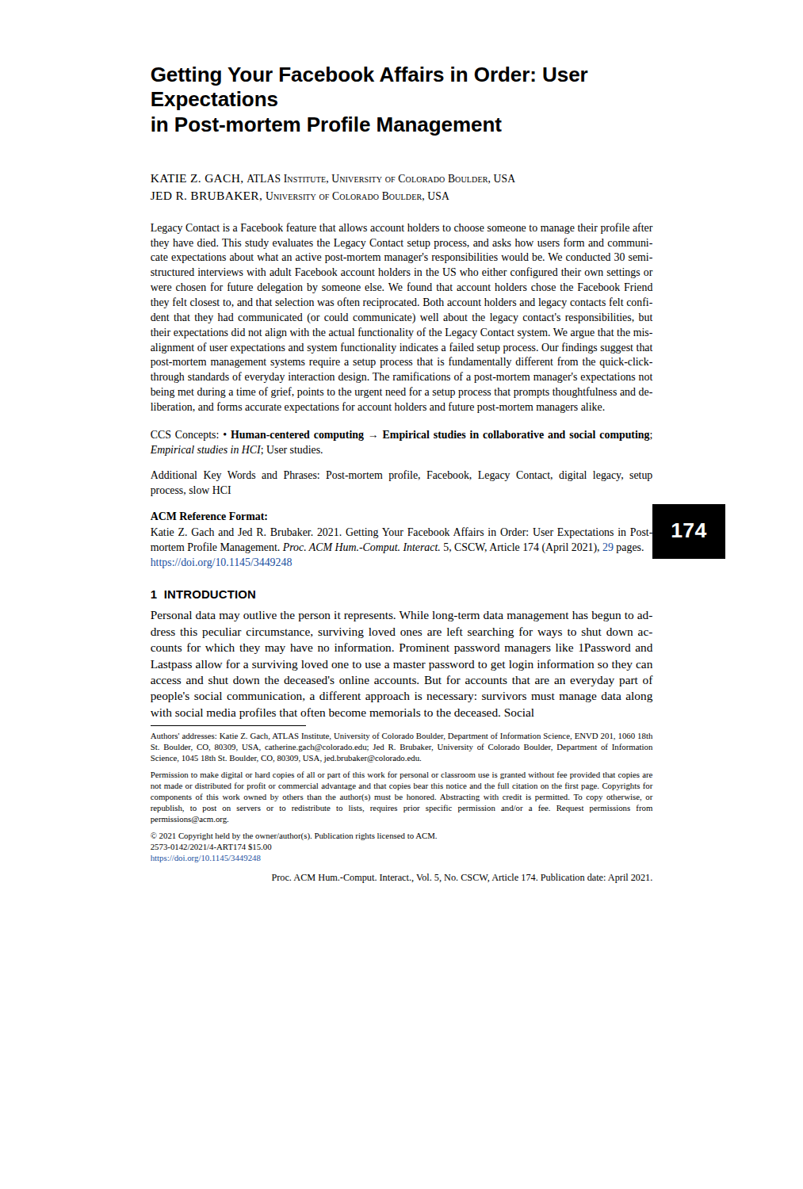Getting Your Facebook Affairs in Order: User Expectations
in Post-mortem Profile Management
KATIE Z. GACH, ATLAS Institute, University of Colorado Boulder, USA
JED R. BRUBAKER, University of Colorado Boulder, USA
Legacy Contact is a Facebook feature that allows account holders to choose someone to manage their profile after they have died. This study evaluates the Legacy Contact setup process, and asks how users form and communicate expectations about what an active post-mortem manager's responsibilities would be. We conducted 30 semi-structured interviews with adult Facebook account holders in the US who either configured their own settings or were chosen for future delegation by someone else. We found that account holders chose the Facebook Friend they felt closest to, and that selection was often reciprocated. Both account holders and legacy contacts felt confident that they had communicated (or could communicate) well about the legacy contact's responsibilities, but their expectations did not align with the actual functionality of the Legacy Contact system. We argue that the misalignment of user expectations and system functionality indicates a failed setup process. Our findings suggest that post-mortem management systems require a setup process that is fundamentally different from the quick-clickthrough standards of everyday interaction design. The ramifications of a post-mortem manager's expectations not being met during a time of grief, points to the urgent need for a setup process that prompts thoughtfulness and deliberation, and forms accurate expectations for account holders and future post-mortem managers alike.
CCS Concepts: • Human-centered computing → Empirical studies in collaborative and social computing; Empirical studies in HCI; User studies.
Additional Key Words and Phrases: Post-mortem profile, Facebook, Legacy Contact, digital legacy, setup process, slow HCI
ACM Reference Format: Katie Z. Gach and Jed R. Brubaker. 2021. Getting Your Facebook Affairs in Order: User Expectations in Post-mortem Profile Management. Proc. ACM Hum.-Comput. Interact. 5, CSCW, Article 174 (April 2021), 29 pages.
https://doi.org/10.1145/3449248
1 INTRODUCTION
Personal data may outlive the person it represents. While long-term data management has begun to address this peculiar circumstance, surviving loved ones are left searching for ways to shut down accounts for which they may have no information. Prominent password managers like 1Password and Lastpass allow for a surviving loved one to use a master password to get login information so they can access and shut down the deceased's online accounts. But for accounts that are an everyday part of people's social communication, a different approach is necessary: survivors must manage data along with social media profiles that often become memorials to the deceased. Social
174
Authors' addresses: Katie Z. Gach, ATLAS Institute, University of Colorado Boulder, Department of Information Science, ENVD 201, 1060 18th St. Boulder, CO, 80309, USA, catherine.gach@colorado.edu; Jed R. Brubaker, University of Colorado Boulder, Department of Information Science, 1045 18th St. Boulder, CO, 80309, USA, jed.brubaker@colorado.edu.
Permission to make digital or hard copies of all or part of this work for personal or classroom use is granted without fee provided that copies are not made or distributed for profit or commercial advantage and that copies bear this notice and the full citation on the first page. Copyrights for components of this work owned by others than the author(s) must be honored. Abstracting with credit is permitted. To copy otherwise, or republish, to post on servers or to redistribute to lists, requires prior specific permission and/or a fee. Request permissions from permissions@acm.org.
© 2021 Copyright held by the owner/author(s). Publication rights licensed to ACM.
2573-0142/2021/4-ART174 $15.00
https://doi.org/10.1145/3449248
Proc. ACM Hum.-Comput. Interact., Vol. 5, No. CSCW, Article 174. Publication date: April 2021.